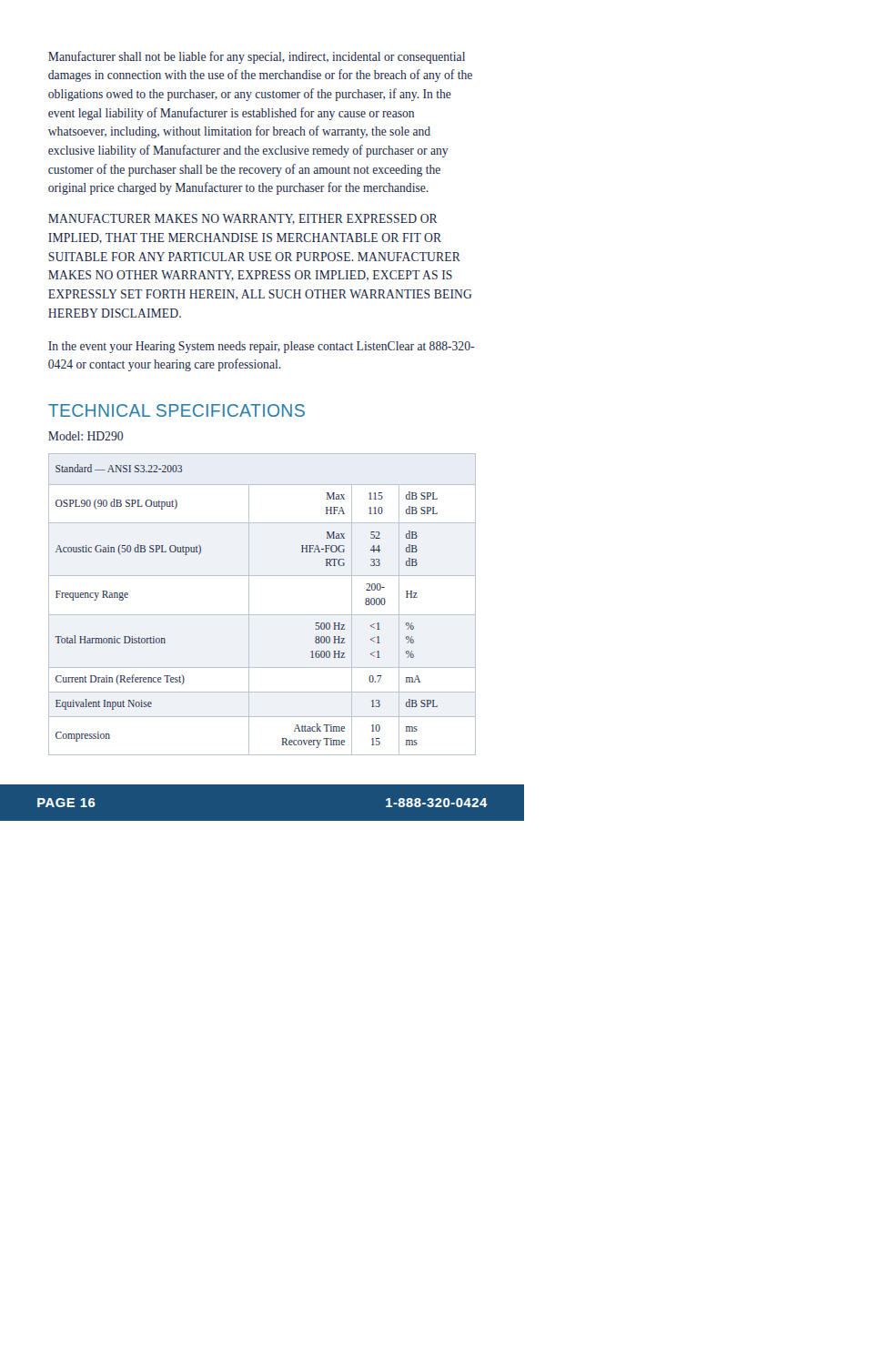Manufacturer shall not be liable for any special, indirect, incidental or consequential damages in connection with the use of the merchandise or for the breach of any of the obligations owed to the purchaser, or any customer of the purchaser, if any. In the event legal liability of Manufacturer is established for any cause or reason whatsoever, including, without limitation for breach of warranty, the sole and exclusive liability of Manufacturer and the exclusive remedy of purchaser or any customer of the purchaser shall be the recovery of an amount not exceeding the original price charged by Manufacturer to the purchaser for the merchandise.
MANUFACTURER MAKES NO WARRANTY, EITHER EXPRESSED OR IMPLIED, THAT THE MERCHANDISE IS MERCHANTABLE OR FIT OR SUITABLE FOR ANY PARTICULAR USE OR PURPOSE. MANUFACTURER MAKES NO OTHER WARRANTY, EXPRESS OR IMPLIED, EXCEPT AS IS EXPRESSLY SET FORTH HEREIN, ALL SUCH OTHER WARRANTIES BEING HEREBY DISCLAIMED.
In the event your Hearing System needs repair, please contact ListenClear at 888-320-0424 or contact your hearing care professional.
Technical Specifications
Model: HD290
| Standard — ANSI S3.22-2003 |
| OSPL90 (90 dB SPL Output) | Max HFA | 115 110 | dB SPL dB SPL |
| Acoustic Gain (50 dB SPL Output) | Max HFA-FOG RTG | 52 44 33 | dB dB dB |
| Frequency Range | | 200- 8000 | Hz |
| Total Harmonic Distortion | 500 Hz 800 Hz 1600 Hz | <1 <1 <1 | % % % |
| Current Drain (Reference Test) | | 0.7 | mA |
| Equivalent Input Noise | | 13 | dB SPL |
| Compression | Attack Time Recovery Time | 10 15 | ms ms |
PAGE 16 1-888-320-0424